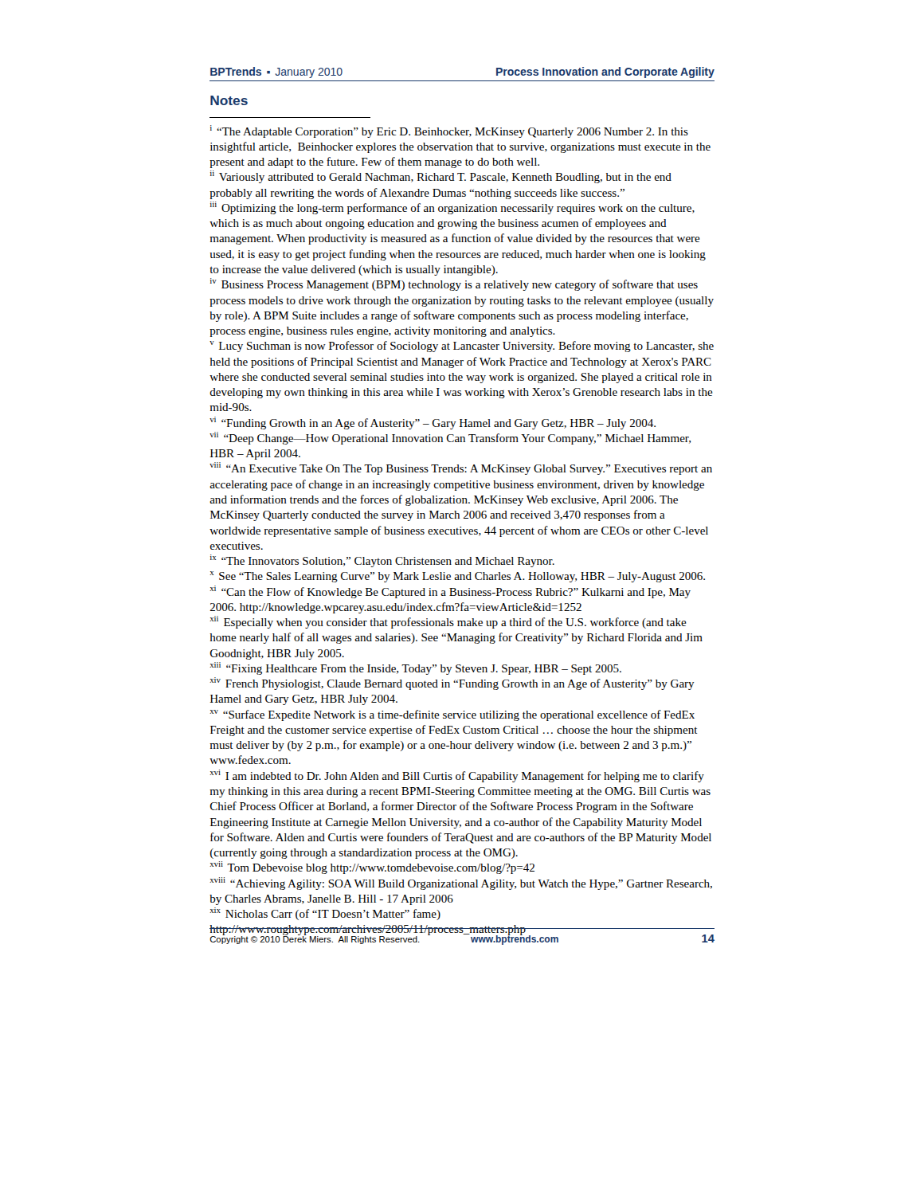BPTrends ▪ January 2010
Process Innovation and Corporate Agility
Notes
i “The Adaptable Corporation” by Eric D. Beinhocker, McKinsey Quarterly 2006 Number 2. In this insightful article, Beinhocker explores the observation that to survive, organizations must execute in the present and adapt to the future. Few of them manage to do both well.
ii Variously attributed to Gerald Nachman, Richard T. Pascale, Kenneth Boudling, but in the end probably all rewriting the words of Alexandre Dumas “nothing succeeds like success.”
iii Optimizing the long-term performance of an organization necessarily requires work on the culture, which is as much about ongoing education and growing the business acumen of employees and management. When productivity is measured as a function of value divided by the resources that were used, it is easy to get project funding when the resources are reduced, much harder when one is looking to increase the value delivered (which is usually intangible).
iv Business Process Management (BPM) technology is a relatively new category of software that uses process models to drive work through the organization by routing tasks to the relevant employee (usually by role). A BPM Suite includes a range of software components such as process modeling interface, process engine, business rules engine, activity monitoring and analytics.
v Lucy Suchman is now Professor of Sociology at Lancaster University. Before moving to Lancaster, she held the positions of Principal Scientist and Manager of Work Practice and Technology at Xerox's PARC where she conducted several seminal studies into the way work is organized. She played a critical role in developing my own thinking in this area while I was working with Xerox’s Grenoble research labs in the mid-90s.
vi “Funding Growth in an Age of Austerity” – Gary Hamel and Gary Getz, HBR – July 2004.
vii “Deep Change—How Operational Innovation Can Transform Your Company,” Michael Hammer, HBR – April 2004.
viii “An Executive Take On The Top Business Trends: A McKinsey Global Survey.” Executives report an accelerating pace of change in an increasingly competitive business environment, driven by knowledge and information trends and the forces of globalization. McKinsey Web exclusive, April 2006. The McKinsey Quarterly conducted the survey in March 2006 and received 3,470 responses from a worldwide representative sample of business executives, 44 percent of whom are CEOs or other C-level executives.
ix “The Innovators Solution,” Clayton Christensen and Michael Raynor.
x See “The Sales Learning Curve” by Mark Leslie and Charles A. Holloway, HBR – July-August 2006.
xi “Can the Flow of Knowledge Be Captured in a Business-Process Rubric?” Kulkarni and Ipe, May 2006. http://knowledge.wpcarey.asu.edu/index.cfm?fa=viewArticle&id=1252
xii Especially when you consider that professionals make up a third of the U.S. workforce (and take home nearly half of all wages and salaries). See “Managing for Creativity” by Richard Florida and Jim Goodnight, HBR July 2005.
xiii “Fixing Healthcare From the Inside, Today” by Steven J. Spear, HBR – Sept 2005.
xiv French Physiologist, Claude Bernard quoted in “Funding Growth in an Age of Austerity” by Gary Hamel and Gary Getz, HBR July 2004.
xv “Surface Expedite Network is a time-definite service utilizing the operational excellence of FedEx Freight and the customer service expertise of FedEx Custom Critical … choose the hour the shipment must deliver by (by 2 p.m., for example) or a one-hour delivery window (i.e. between 2 and 3 p.m.)” www.fedex.com.
xvi I am indebted to Dr. John Alden and Bill Curtis of Capability Management for helping me to clarify my thinking in this area during a recent BPMI-Steering Committee meeting at the OMG. Bill Curtis was Chief Process Officer at Borland, a former Director of the Software Process Program in the Software Engineering Institute at Carnegie Mellon University, and a co-author of the Capability Maturity Model for Software. Alden and Curtis were founders of TeraQuest and are co-authors of the BP Maturity Model (currently going through a standardization process at the OMG).
xvii Tom Debevoise blog http://www.tomdebevoise.com/blog/?p=42
xviii “Achieving Agility: SOA Will Build Organizational Agility, but Watch the Hype,” Gartner Research, by Charles Abrams, Janelle B. Hill - 17 April 2006
xix Nicholas Carr (of “IT Doesn’t Matter” fame)
http://www.roughtype.com/archives/2005/11/process_matters.php
Copyright © 2010 Derek Miers. All Rights Reserved.
www.bptrends.com
14